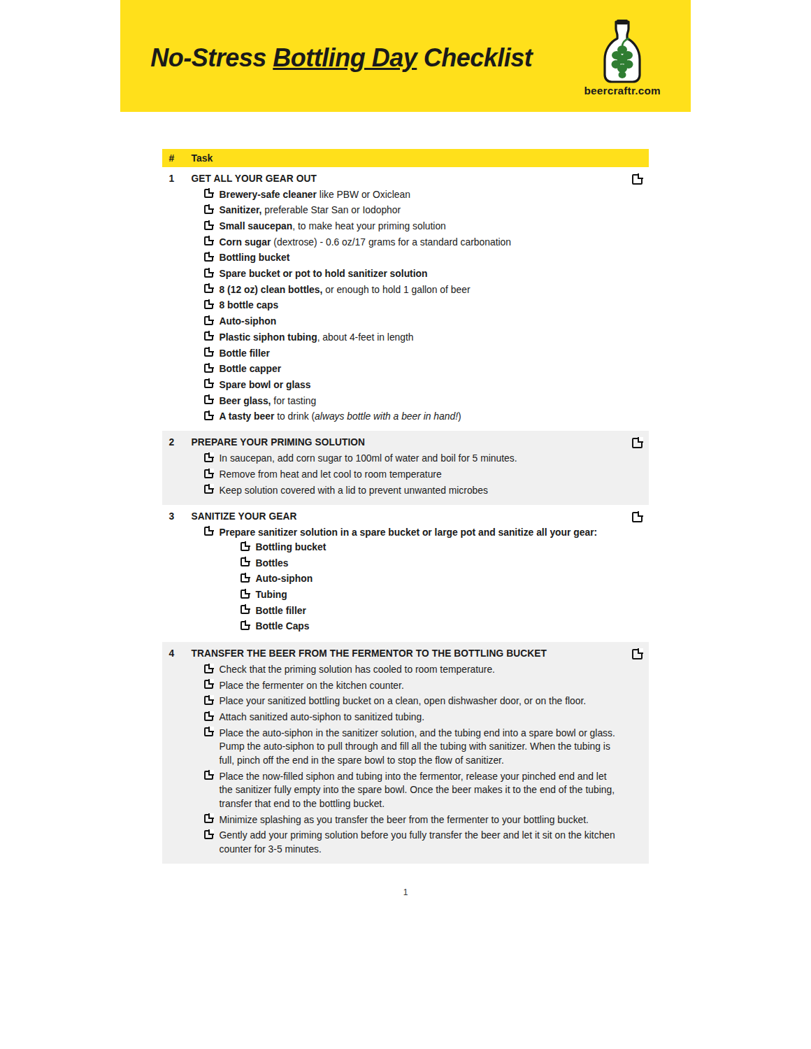No-Stress Bottling Day Checklist
beercraftr.com
| # | Task | |
| --- | --- | --- |
| 1 | Get all your gear out Brewery-safe cleaner like PBW or Oxiclean Sanitizer, preferable Star San or Iodophor Small saucepan , to make heat your priming solution Corn sugar (dextrose) - 0.6 oz/17 grams for a standard carbonation Bottling bucket Spare bucket or pot to hold sanitizer solution 8 (12 oz) clean bottles, or enough to hold 1 gallon of beer 8 bottle caps Auto-siphon Plastic siphon tubing , about 4-feet in length Bottle filler Bottle capper Spare bowl or glass Beer glass, for tasting A tasty beer to drink ( always bottle with a beer in hand! ) | |
| 2 | Prepare your priming solution In saucepan, add corn sugar to 100ml of water and boil for 5 minutes. Remove from heat and let cool to room temperature Keep solution covered with a lid to prevent unwanted microbes | |
| 3 | Sanitize your gear Prepare sanitizer solution in a spare bucket or large pot and sanitize all your gear: Bottling bucket Bottles Auto-siphon Tubing Bottle filler Bottle Caps | |
| 4 | Transfer the beer from the fermentor to the bottling bucket Check that the priming solution has cooled to room temperature. Place the fermenter on the kitchen counter. Place your sanitized bottling bucket on a clean, open dishwasher door, or on the floor. Attach sanitized auto-siphon to sanitized tubing. Place the auto-siphon in the sanitizer solution, and the tubing end into a spare bowl or glass. Pump the auto-siphon to pull through and fill all the tubing with sanitizer. When the tubing is full, pinch off the end in the spare bowl to stop the flow of sanitizer. Place the now-filled siphon and tubing into the fermentor, release your pinched end and let the sanitizer fully empty into the spare bowl. Once the beer makes it to the end of the tubing, transfer that end to the bottling bucket. Minimize splashing as you transfer the beer from the fermenter to your bottling bucket. Gently add your priming solution before you fully transfer the beer and let it sit on the kitchen counter for 3-5 minutes. | |
1